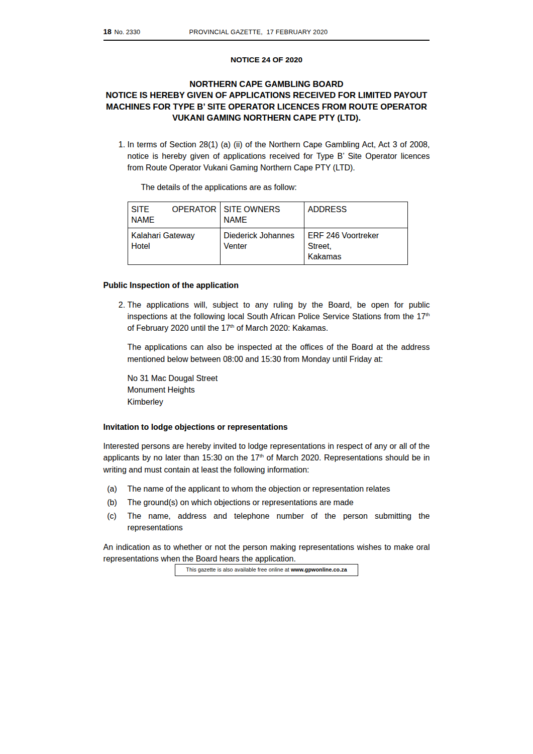18 No. 2330 PROVINCIAL GAZETTE, 17 FEBRUARY 2020
NOTICE 24 OF 2020
NORTHERN CAPE GAMBLING BOARD NOTICE IS HEREBY GIVEN OF APPLICATIONS RECEIVED FOR LIMITED PAYOUT MACHINES FOR TYPE B’ SITE OPERATOR LICENCES FROM ROUTE OPERATOR VUKANI GAMING NORTHERN CAPE PTY (LTD).
In terms of Section 28(1) (a) (ii) of the Northern Cape Gambling Act, Act 3 of 2008, notice is hereby given of applications received for Type B’ Site Operator licences from Route Operator Vukani Gaming Northern Cape PTY (LTD).
The details of the applications are as follow:
| SITE OPERATOR NAME | SITE OWNERS NAME | ADDRESS |
| Kalahari Gateway Hotel | Diederick Johannes Venter | ERF 246 Voortreker Street, Kakamas |
Public Inspection of the application
The applications will, subject to any ruling by the Board, be open for public inspections at the following local South African Police Service Stations from the 17th of February 2020 until the 17th of March 2020: Kakamas.
The applications can also be inspected at the offices of the Board at the address mentioned below between 08:00 and 15:30 from Monday until Friday at:
No 31 Mac Dougal Street
Monument Heights
Kimberley
Invitation to lodge objections or representations
Interested persons are hereby invited to lodge representations in respect of any or all of the applicants by no later than 15:30 on the 17th of March 2020. Representations should be in writing and must contain at least the following information:
(a) The name of the applicant to whom the objection or representation relates
(b) The ground(s) on which objections or representations are made
(c) The name, address and telephone number of the person submitting the representations
An indication as to whether or not the person making representations wishes to make oral representations when the Board hears the application.
This gazette is also available free online at www.gpwonline.co.za